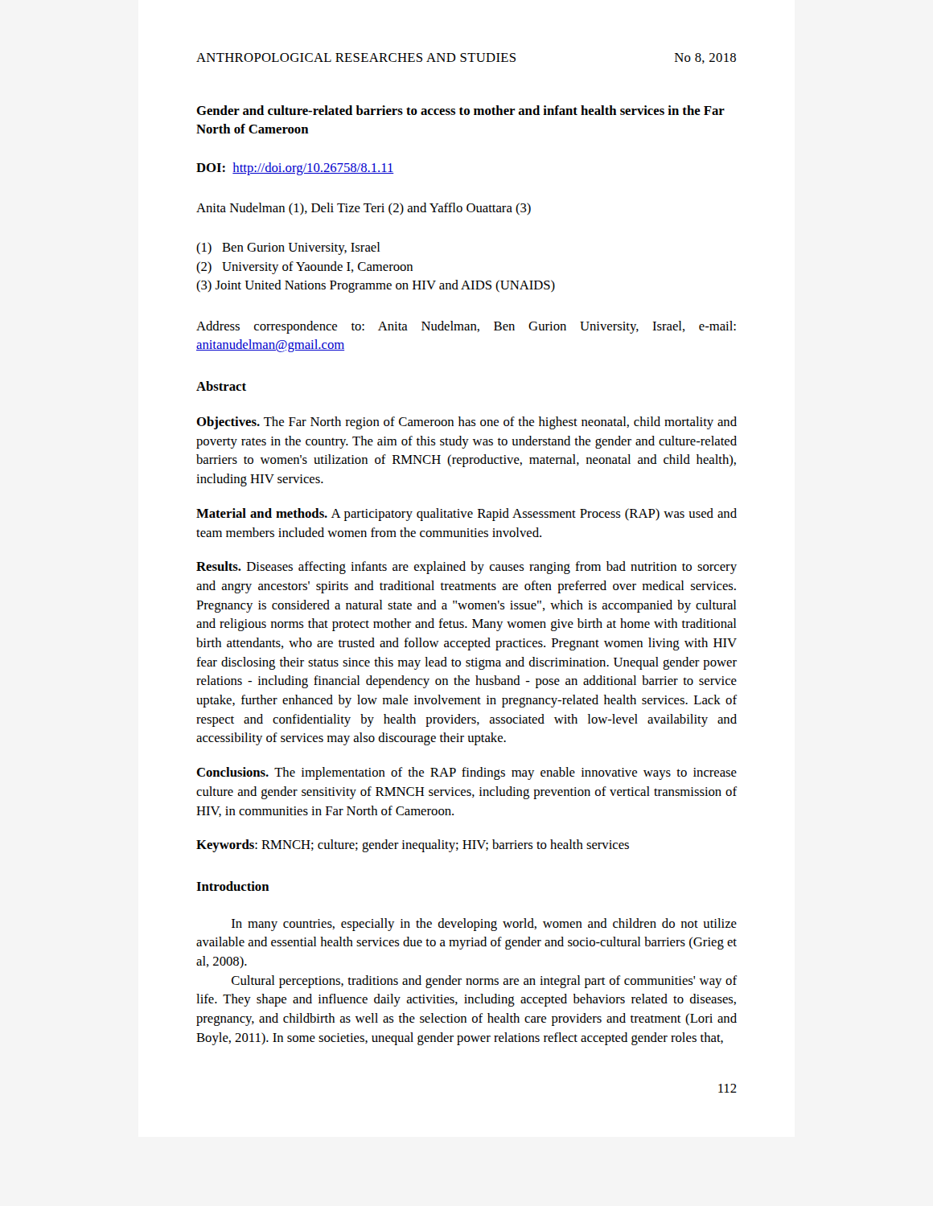Anthropological Researches and Studies No 8, 2018
Gender and culture-related barriers to access to mother and infant health services in the Far North of Cameroon
DOI: http://doi.org/10.26758/8.1.11
Anita Nudelman (1), Deli Tize Teri (2) and Yafflo Ouattara (3)
(1) Ben Gurion University, Israel
(2) University of Yaounde I, Cameroon
(3) Joint United Nations Programme on HIV and AIDS (UNAIDS)
Address correspondence to: Anita Nudelman, Ben Gurion University, Israel, e-mail: anitanudelman@gmail.com
Abstract
Objectives. The Far North region of Cameroon has one of the highest neonatal, child mortality and poverty rates in the country. The aim of this study was to understand the gender and culture-related barriers to women's utilization of RMNCH (reproductive, maternal, neonatal and child health), including HIV services.
Material and methods. A participatory qualitative Rapid Assessment Process (RAP) was used and team members included women from the communities involved.
Results. Diseases affecting infants are explained by causes ranging from bad nutrition to sorcery and angry ancestors' spirits and traditional treatments are often preferred over medical services. Pregnancy is considered a natural state and a "women's issue", which is accompanied by cultural and religious norms that protect mother and fetus. Many women give birth at home with traditional birth attendants, who are trusted and follow accepted practices. Pregnant women living with HIV fear disclosing their status since this may lead to stigma and discrimination. Unequal gender power relations - including financial dependency on the husband - pose an additional barrier to service uptake, further enhanced by low male involvement in pregnancy-related health services. Lack of respect and confidentiality by health providers, associated with low-level availability and accessibility of services may also discourage their uptake.
Conclusions. The implementation of the RAP findings may enable innovative ways to increase culture and gender sensitivity of RMNCH services, including prevention of vertical transmission of HIV, in communities in Far North of Cameroon.
Keywords: RMNCH; culture; gender inequality; HIV; barriers to health services
Introduction
In many countries, especially in the developing world, women and children do not utilize available and essential health services due to a myriad of gender and socio-cultural barriers (Grieg et al, 2008).
Cultural perceptions, traditions and gender norms are an integral part of communities' way of life. They shape and influence daily activities, including accepted behaviors related to diseases, pregnancy, and childbirth as well as the selection of health care providers and treatment (Lori and Boyle, 2011). In some societies, unequal gender power relations reflect accepted gender roles that,
112